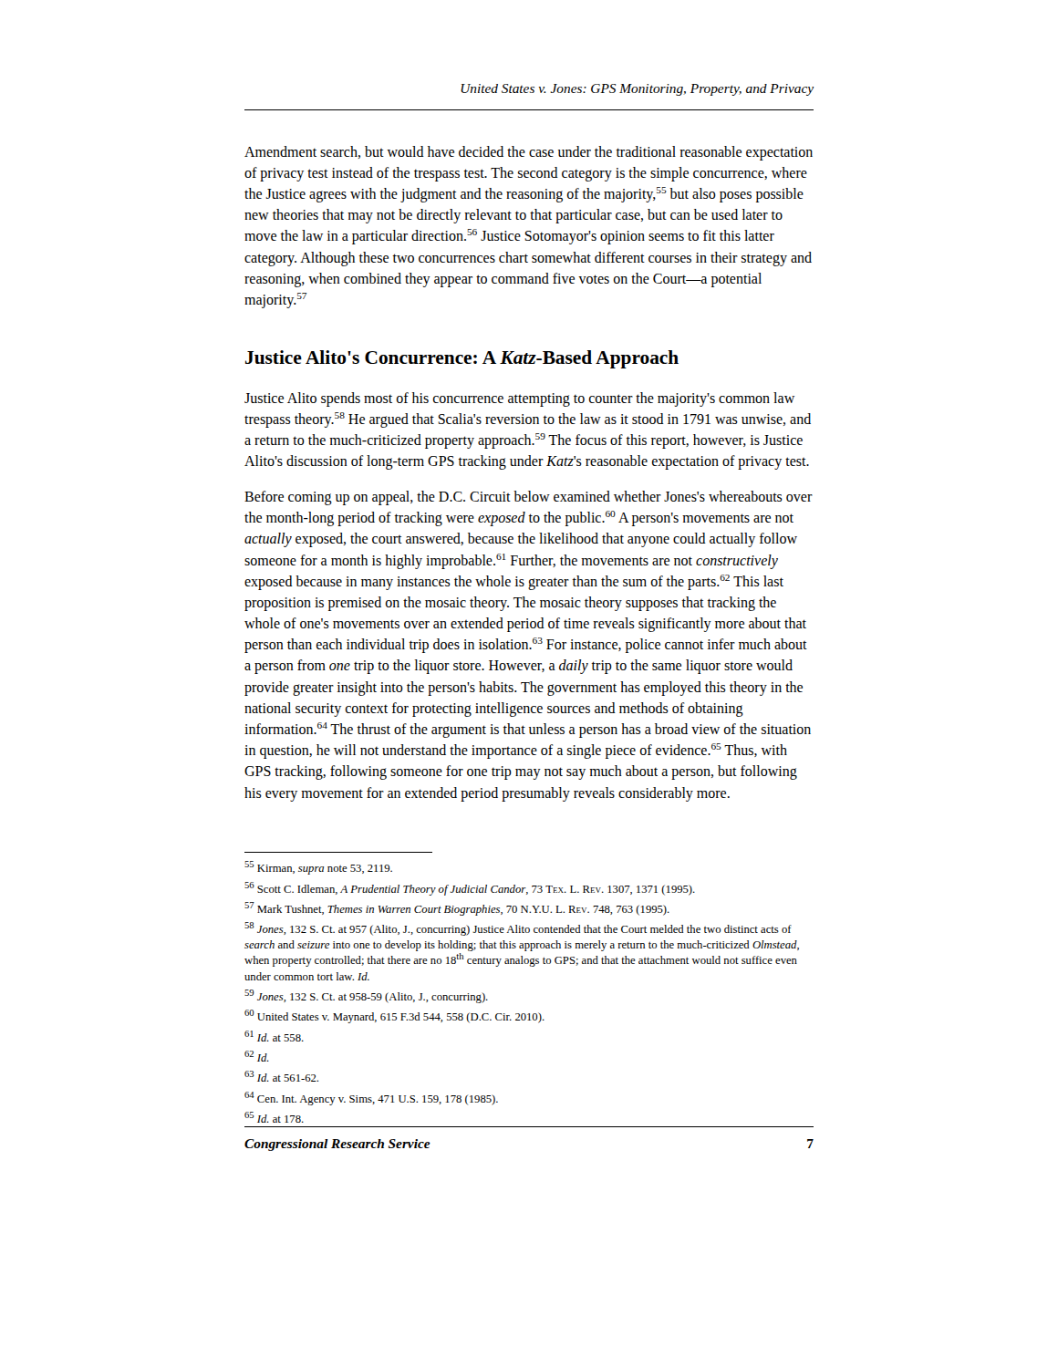United States v. Jones: GPS Monitoring, Property, and Privacy
Amendment search, but would have decided the case under the traditional reasonable expectation of privacy test instead of the trespass test. The second category is the simple concurrence, where the Justice agrees with the judgment and the reasoning of the majority,55 but also poses possible new theories that may not be directly relevant to that particular case, but can be used later to move the law in a particular direction.56 Justice Sotomayor's opinion seems to fit this latter category. Although these two concurrences chart somewhat different courses in their strategy and reasoning, when combined they appear to command five votes on the Court—a potential majority.57
Justice Alito's Concurrence: A Katz-Based Approach
Justice Alito spends most of his concurrence attempting to counter the majority's common law trespass theory.58 He argued that Scalia's reversion to the law as it stood in 1791 was unwise, and a return to the much-criticized property approach.59 The focus of this report, however, is Justice Alito's discussion of long-term GPS tracking under Katz's reasonable expectation of privacy test.
Before coming up on appeal, the D.C. Circuit below examined whether Jones's whereabouts over the month-long period of tracking were exposed to the public.60 A person's movements are not actually exposed, the court answered, because the likelihood that anyone could actually follow someone for a month is highly improbable.61 Further, the movements are not constructively exposed because in many instances the whole is greater than the sum of the parts.62 This last proposition is premised on the mosaic theory. The mosaic theory supposes that tracking the whole of one's movements over an extended period of time reveals significantly more about that person than each individual trip does in isolation.63 For instance, police cannot infer much about a person from one trip to the liquor store. However, a daily trip to the same liquor store would provide greater insight into the person's habits. The government has employed this theory in the national security context for protecting intelligence sources and methods of obtaining information.64 The thrust of the argument is that unless a person has a broad view of the situation in question, he will not understand the importance of a single piece of evidence.65 Thus, with GPS tracking, following someone for one trip may not say much about a person, but following his every movement for an extended period presumably reveals considerably more.
55 Kirman, supra note 53, 2119.
56 Scott C. Idleman, A Prudential Theory of Judicial Candor, 73 Tex. L. Rev. 1307, 1371 (1995).
57 Mark Tushnet, Themes in Warren Court Biographies, 70 N.Y.U. L. Rev. 748, 763 (1995).
58 Jones, 132 S. Ct. at 957 (Alito, J., concurring) Justice Alito contended that the Court melded the two distinct acts of search and seizure into one to develop its holding; that this approach is merely a return to the much-criticized Olmstead, when property controlled; that there are no 18th century analogs to GPS; and that the attachment would not suffice even under common tort law. Id.
59 Jones, 132 S. Ct. at 958-59 (Alito, J., concurring).
60 United States v. Maynard, 615 F.3d 544, 558 (D.C. Cir. 2010).
61 Id. at 558.
62 Id.
63 Id. at 561-62.
64 Cen. Int. Agency v. Sims, 471 U.S. 159, 178 (1985).
65 Id. at 178.
Congressional Research Service 7